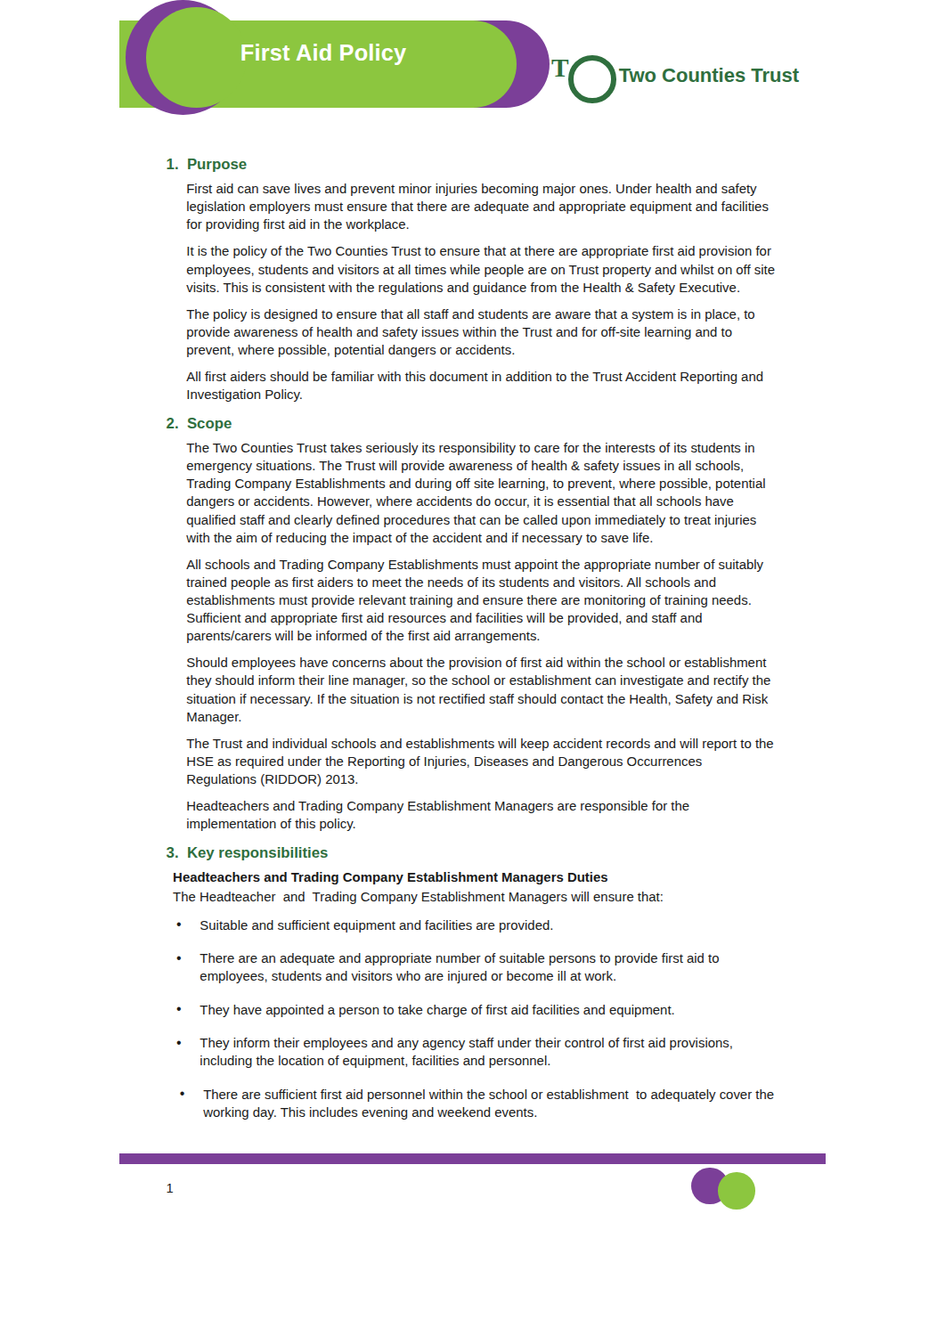First Aid Policy
T
Two Counties Trust
Purpose
First aid can save lives and prevent minor injuries becoming major ones. Under health and safety legislation employers must ensure that there are adequate and appropriate equipment and facilities for providing first aid in the workplace.
It is the policy of the Two Counties Trust to ensure that at there are appropriate first aid provision for employees, students and visitors at all times while people are on Trust property and whilst on off site visits. This is consistent with the regulations and guidance from the Health & Safety Executive.
The policy is designed to ensure that all staff and students are aware that a system is in place, to provide awareness of health and safety issues within the Trust and for off-site learning and to prevent, where possible, potential dangers or accidents.
All first aiders should be familiar with this document in addition to the Trust Accident Reporting and Investigation Policy.
Scope
The Two Counties Trust takes seriously its responsibility to care for the interests of its students in emergency situations. The Trust will provide awareness of health & safety issues in all schools, Trading Company Establishments and during off site learning, to prevent, where possible, potential dangers or accidents. However, where accidents do occur, it is essential that all schools have qualified staff and clearly defined procedures that can be called upon immediately to treat injuries with the aim of reducing the impact of the accident and if necessary to save life.
All schools and Trading Company Establishments must appoint the appropriate number of suitably trained people as first aiders to meet the needs of its students and visitors. All schools and establishments must provide relevant training and ensure there are monitoring of training needs. Sufficient and appropriate first aid resources and facilities will be provided, and staff and parents/carers will be informed of the first aid arrangements.
Should employees have concerns about the provision of first aid within the school or establishment they should inform their line manager, so the school or establishment can investigate and rectify the situation if necessary. If the situation is not rectified staff should contact the Health, Safety and Risk Manager.
The Trust and individual schools and establishments will keep accident records and will report to the HSE as required under the Reporting of Injuries, Diseases and Dangerous Occurrences Regulations (RIDDOR) 2013.
Headteachers and Trading Company Establishment Managers are responsible for the implementation of this policy.
Key responsibilities
Headteachers and Trading Company Establishment Managers Duties
The Headteacher and Trading Company Establishment Managers will ensure that:
Suitable and sufficient equipment and facilities are provided.
There are an adequate and appropriate number of suitable persons to provide first aid to employees, students and visitors who are injured or become ill at work.
They have appointed a person to take charge of first aid facilities and equipment.
They inform their employees and any agency staff under their control of first aid provisions, including the location of equipment, facilities and personnel.
There are sufficient first aid personnel within the school or establishment to adequately cover the working day. This includes evening and weekend events.
1